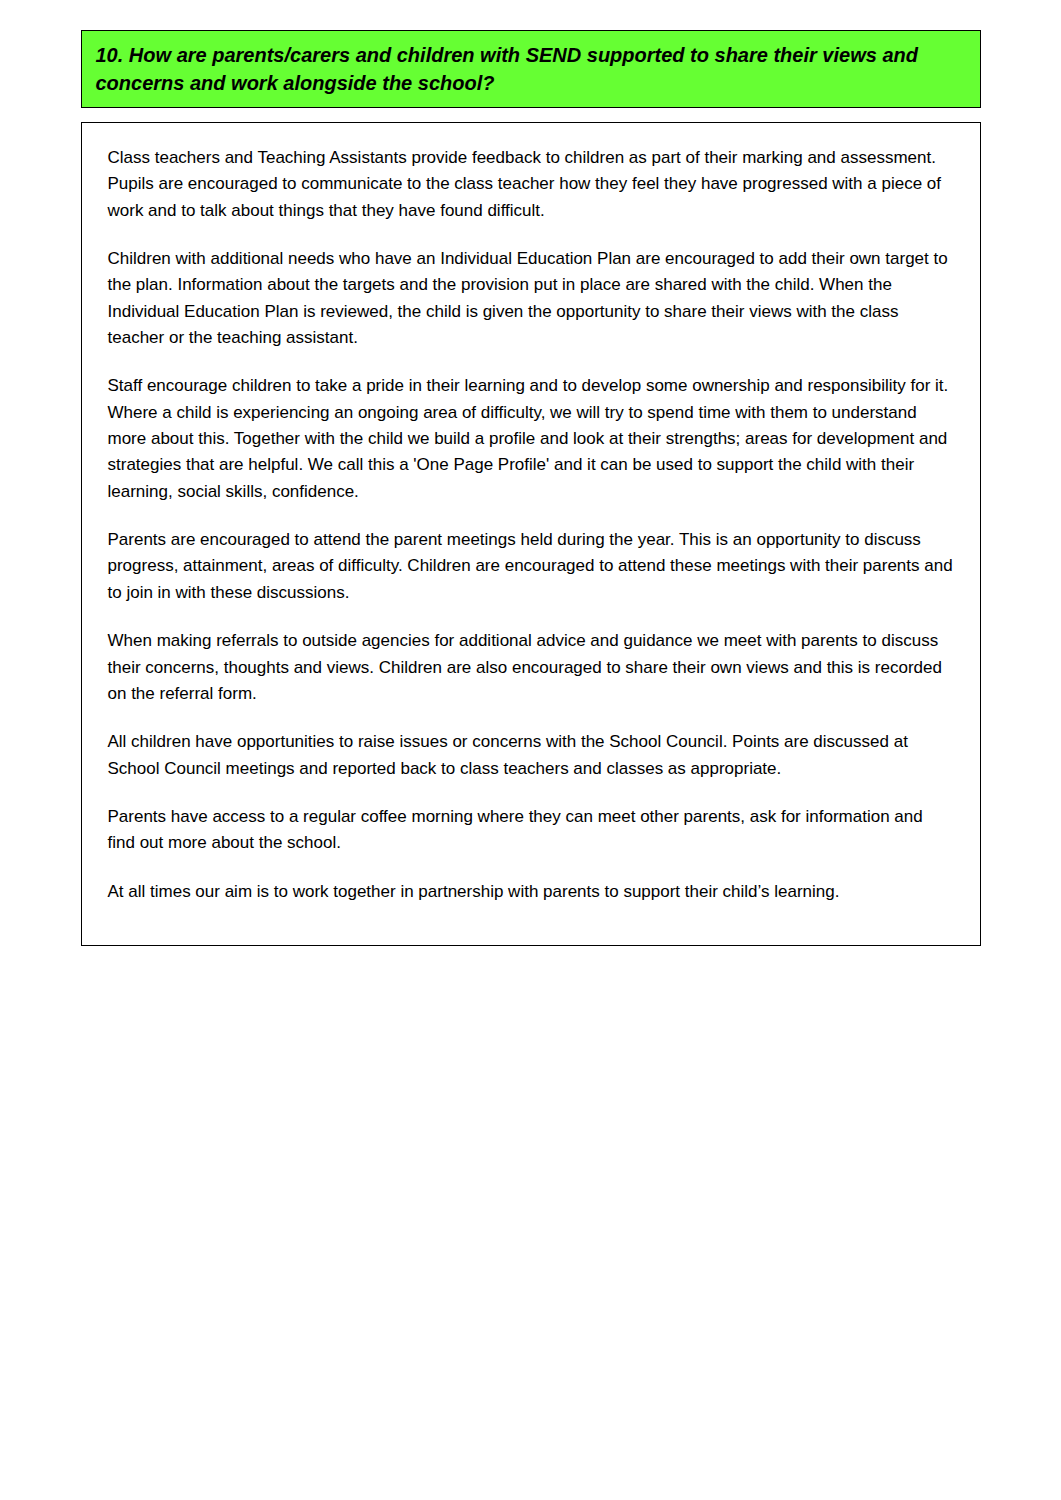10. How are parents/carers and children with SEND supported to share their views and concerns and work alongside the school?
Class teachers and Teaching Assistants provide feedback to children as part of their marking and assessment. Pupils are encouraged to communicate to the class teacher how they feel they have progressed with a piece of work and to talk about things that they have found difficult.
Children with additional needs who have an Individual Education Plan are encouraged to add their own target to the plan. Information about the targets and the provision put in place are shared with the child. When the Individual Education Plan is reviewed, the child is given the opportunity to share their views with the class teacher or the teaching assistant.
Staff encourage children to take a pride in their learning and to develop some ownership and responsibility for it. Where a child is experiencing an ongoing area of difficulty, we will try to spend time with them to understand more about this. Together with the child we build a profile and look at their strengths; areas for development and strategies that are helpful. We call this a 'One Page Profile' and it can be used to support the child with their learning, social skills, confidence.
Parents are encouraged to attend the parent meetings held during the year. This is an opportunity to discuss progress, attainment, areas of difficulty. Children are encouraged to attend these meetings with their parents and to join in with these discussions.
When making referrals to outside agencies for additional advice and guidance we meet with parents to discuss their concerns, thoughts and views. Children are also encouraged to share their own views and this is recorded on the referral form.
All children have opportunities to raise issues or concerns with the School Council. Points are discussed at School Council meetings and reported back to class teachers and classes as appropriate.
Parents have access to a regular coffee morning where they can meet other parents, ask for information and find out more about the school.
At all times our aim is to work together in partnership with parents to support their child’s learning.